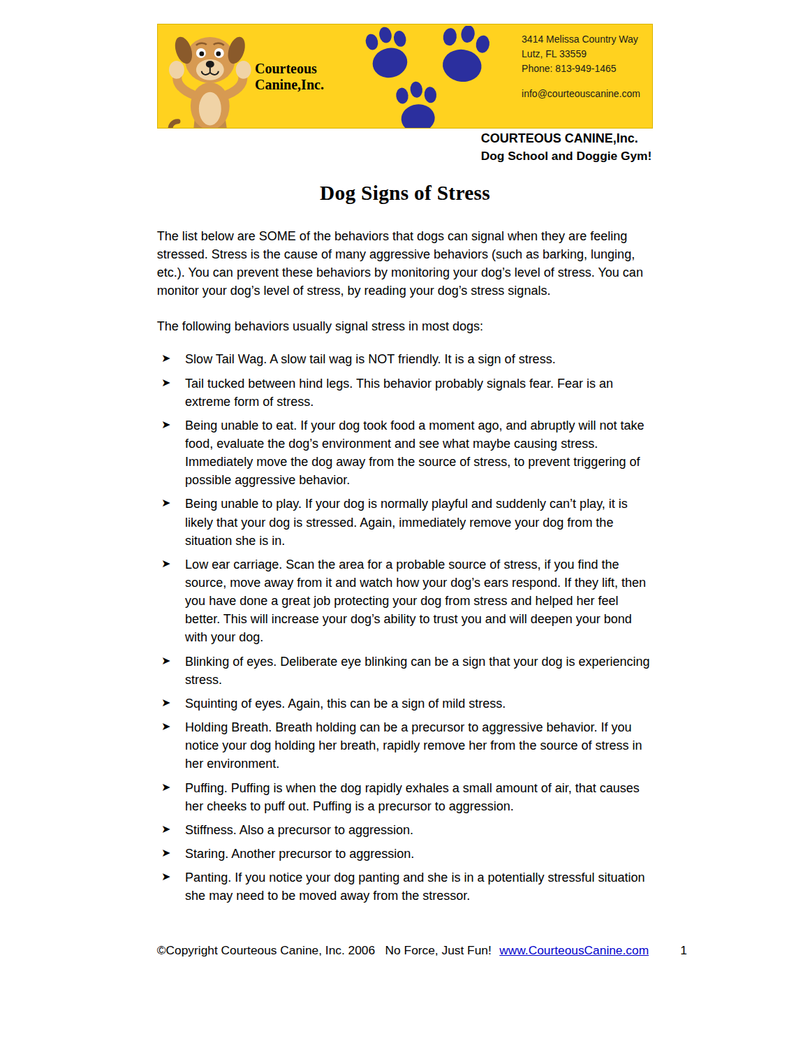Courteous
Canine,Inc.
3414 Melissa Country Way
Lutz, FL 33559
Phone: 813-949-1465
info@courteouscanine.com
COURTEOUS CANINE,Inc.
Dog School and Doggie Gym!
Dog Signs of Stress
The list below are SOME of the behaviors that dogs can signal when they are feeling stressed. Stress is the cause of many aggressive behaviors (such as barking, lunging, etc.). You can prevent these behaviors by monitoring your dog’s level of stress. You can monitor your dog’s level of stress, by reading your dog’s stress signals.
The following behaviors usually signal stress in most dogs:
Slow Tail Wag. A slow tail wag is NOT friendly. It is a sign of stress.
Tail tucked between hind legs. This behavior probably signals fear. Fear is an extreme form of stress.
Being unable to eat. If your dog took food a moment ago, and abruptly will not take food, evaluate the dog’s environment and see what maybe causing stress. Immediately move the dog away from the source of stress, to prevent triggering of possible aggressive behavior.
Being unable to play. If your dog is normally playful and suddenly can’t play, it is likely that your dog is stressed. Again, immediately remove your dog from the situation she is in.
Low ear carriage. Scan the area for a probable source of stress, if you find the source, move away from it and watch how your dog’s ears respond. If they lift, then you have done a great job protecting your dog from stress and helped her feel better. This will increase your dog’s ability to trust you and will deepen your bond with your dog.
Blinking of eyes. Deliberate eye blinking can be a sign that your dog is experiencing stress.
Squinting of eyes. Again, this can be a sign of mild stress.
Holding Breath. Breath holding can be a precursor to aggressive behavior. If you notice your dog holding her breath, rapidly remove her from the source of stress in her environment.
Puffing. Puffing is when the dog rapidly exhales a small amount of air, that causes her cheeks to puff out. Puffing is a precursor to aggression.
Stiffness. Also a precursor to aggression.
Staring. Another precursor to aggression.
Panting. If you notice your dog panting and she is in a potentially stressful situation she may need to be moved away from the stressor.
©Copyright Courteous Canine, Inc. 2006 No Force, Just Fun! www.CourteousCanine.com 1